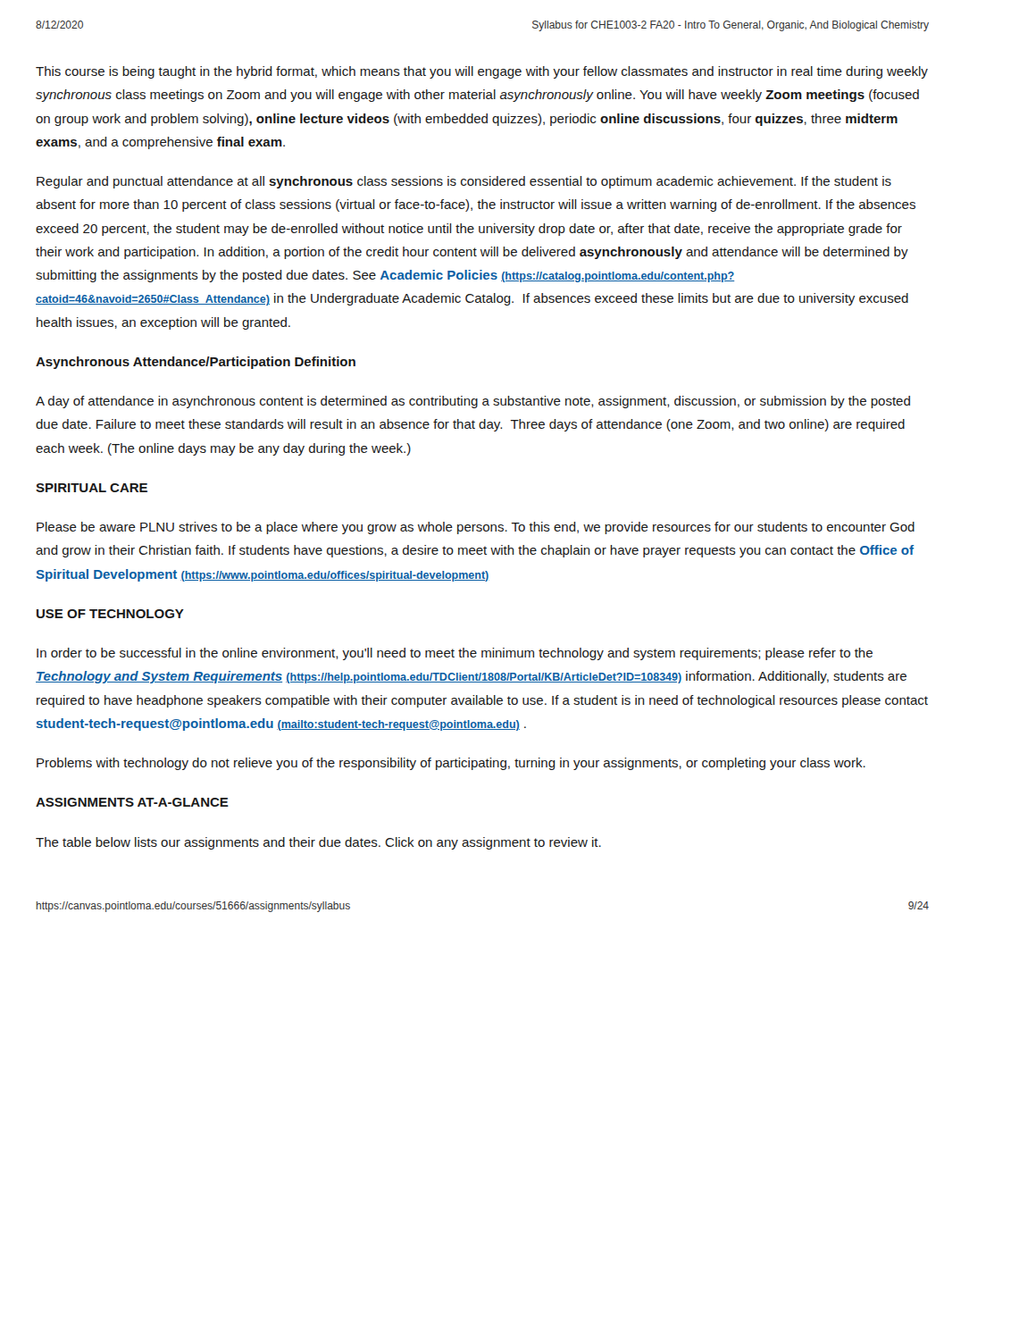8/12/2020 Syllabus for CHE1003-2 FA20 - Intro To General, Organic, And Biological Chemistry
This course is being taught in the hybrid format, which means that you will engage with your fellow classmates and instructor in real time during weekly synchronous class meetings on Zoom and you will engage with other material asynchronously online. You will have weekly Zoom meetings (focused on group work and problem solving), online lecture videos (with embedded quizzes), periodic online discussions, four quizzes, three midterm exams, and a comprehensive final exam.
Regular and punctual attendance at all synchronous class sessions is considered essential to optimum academic achievement. If the student is absent for more than 10 percent of class sessions (virtual or face-to-face), the instructor will issue a written warning of de-enrollment. If the absences exceed 20 percent, the student may be de-enrolled without notice until the university drop date or, after that date, receive the appropriate grade for their work and participation. In addition, a portion of the credit hour content will be delivered asynchronously and attendance will be determined by submitting the assignments by the posted due dates. See Academic Policies (https://catalog.pointloma.edu/content.php?catoid=46&navoid=2650#Class_Attendance) in the Undergraduate Academic Catalog. If absences exceed these limits but are due to university excused health issues, an exception will be granted.
Asynchronous Attendance/Participation Definition
A day of attendance in asynchronous content is determined as contributing a substantive note, assignment, discussion, or submission by the posted due date. Failure to meet these standards will result in an absence for that day. Three days of attendance (one Zoom, and two online) are required each week. (The online days may be any day during the week.)
Spiritual Care
Please be aware PLNU strives to be a place where you grow as whole persons. To this end, we provide resources for our students to encounter God and grow in their Christian faith. If students have questions, a desire to meet with the chaplain or have prayer requests you can contact the Office of Spiritual Development (https://www.pointloma.edu/offices/spiritual-development)
Use of Technology
In order to be successful in the online environment, you'll need to meet the minimum technology and system requirements; please refer to the Technology and System Requirements (https://help.pointloma.edu/TDClient/1808/Portal/KB/ArticleDet?ID=108349) information. Additionally, students are required to have headphone speakers compatible with their computer available to use. If a student is in need of technological resources please contact student-tech-request@pointloma.edu (mailto:student-tech-request@pointloma.edu) .
Problems with technology do not relieve you of the responsibility of participating, turning in your assignments, or completing your class work.
Assignments At-A-Glance
The table below lists our assignments and their due dates. Click on any assignment to review it.
https://canvas.pointloma.edu/courses/51666/assignments/syllabus 9/24